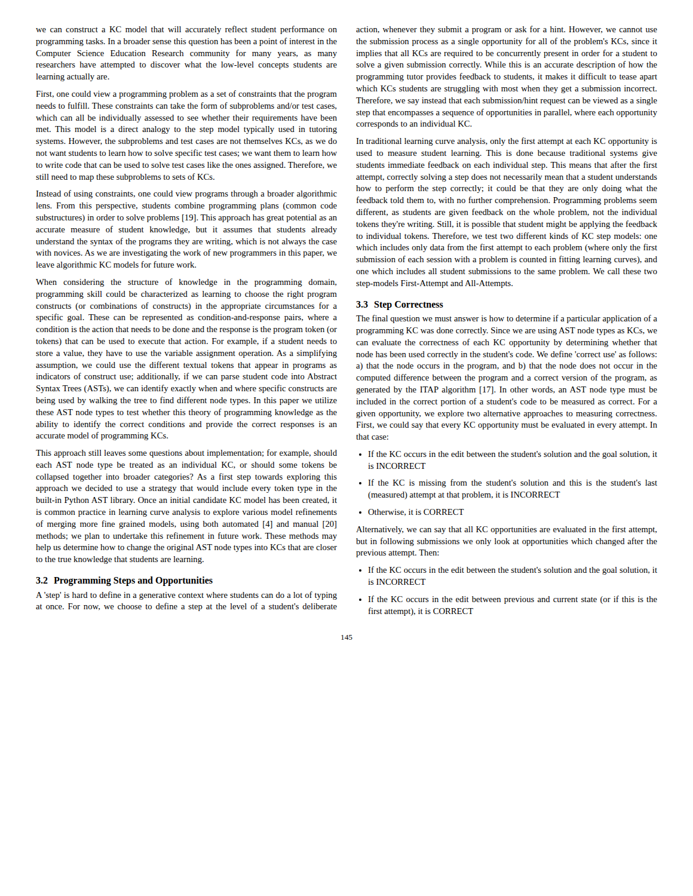we can construct a KC model that will accurately reflect student performance on programming tasks. In a broader sense this question has been a point of interest in the Computer Science Education Research community for many years, as many researchers have attempted to discover what the low-level concepts students are learning actually are.
First, one could view a programming problem as a set of constraints that the program needs to fulfill. These constraints can take the form of subproblems and/or test cases, which can all be individually assessed to see whether their requirements have been met. This model is a direct analogy to the step model typically used in tutoring systems. However, the subproblems and test cases are not themselves KCs, as we do not want students to learn how to solve specific test cases; we want them to learn how to write code that can be used to solve test cases like the ones assigned. Therefore, we still need to map these subproblems to sets of KCs.
Instead of using constraints, one could view programs through a broader algorithmic lens. From this perspective, students combine programming plans (common code substructures) in order to solve problems [19]. This approach has great potential as an accurate measure of student knowledge, but it assumes that students already understand the syntax of the programs they are writing, which is not always the case with novices. As we are investigating the work of new programmers in this paper, we leave algorithmic KC models for future work.
When considering the structure of knowledge in the programming domain, programming skill could be characterized as learning to choose the right program constructs (or combinations of constructs) in the appropriate circumstances for a specific goal. These can be represented as condition-and-response pairs, where a condition is the action that needs to be done and the response is the program token (or tokens) that can be used to execute that action. For example, if a student needs to store a value, they have to use the variable assignment operation. As a simplifying assumption, we could use the different textual tokens that appear in programs as indicators of construct use; additionally, if we can parse student code into Abstract Syntax Trees (ASTs), we can identify exactly when and where specific constructs are being used by walking the tree to find different node types. In this paper we utilize these AST node types to test whether this theory of programming knowledge as the ability to identify the correct conditions and provide the correct responses is an accurate model of programming KCs.
This approach still leaves some questions about implementation; for example, should each AST node type be treated as an individual KC, or should some tokens be collapsed together into broader categories? As a first step towards exploring this approach we decided to use a strategy that would include every token type in the built-in Python AST library. Once an initial candidate KC model has been created, it is common practice in learning curve analysis to explore various model refinements of merging more fine grained models, using both automated [4] and manual [20] methods; we plan to undertake this refinement in future work. These methods may help us determine how to change the original AST node types into KCs that are closer to the true knowledge that students are learning.
3.2 Programming Steps and Opportunities
A 'step' is hard to define in a generative context where students can do a lot of typing at once. For now, we choose to define a step at the level of a student's deliberate action, whenever they submit a program or ask for a hint. However, we cannot use the submission process as a single opportunity for all of the problem's KCs, since it implies that all KCs are required to be concurrently present in order for a student to solve a given submission correctly. While this is an accurate description of how the programming tutor provides feedback to students, it makes it difficult to tease apart which KCs students are struggling with most when they get a submission incorrect. Therefore, we say instead that each submission/hint request can be viewed as a single step that encompasses a sequence of opportunities in parallel, where each opportunity corresponds to an individual KC.
In traditional learning curve analysis, only the first attempt at each KC opportunity is used to measure student learning. This is done because traditional systems give students immediate feedback on each individual step. This means that after the first attempt, correctly solving a step does not necessarily mean that a student understands how to perform the step correctly; it could be that they are only doing what the feedback told them to, with no further comprehension. Programming problems seem different, as students are given feedback on the whole problem, not the individual tokens they're writing. Still, it is possible that student might be applying the feedback to individual tokens. Therefore, we test two different kinds of KC step models: one which includes only data from the first attempt to each problem (where only the first submission of each session with a problem is counted in fitting learning curves), and one which includes all student submissions to the same problem. We call these two step-models First-Attempt and All-Attempts.
3.3 Step Correctness
The final question we must answer is how to determine if a particular application of a programming KC was done correctly. Since we are using AST node types as KCs, we can evaluate the correctness of each KC opportunity by determining whether that node has been used correctly in the student's code. We define 'correct use' as follows: a) that the node occurs in the program, and b) that the node does not occur in the computed difference between the program and a correct version of the program, as generated by the ITAP algorithm [17]. In other words, an AST node type must be included in the correct portion of a student's code to be measured as correct. For a given opportunity, we explore two alternative approaches to measuring correctness. First, we could say that every KC opportunity must be evaluated in every attempt. In that case:
If the KC occurs in the edit between the student's solution and the goal solution, it is INCORRECT
If the KC is missing from the student's solution and this is the student's last (measured) attempt at that problem, it is INCORRECT
Otherwise, it is CORRECT
Alternatively, we can say that all KC opportunities are evaluated in the first attempt, but in following submissions we only look at opportunities which changed after the previous attempt. Then:
If the KC occurs in the edit between the student's solution and the goal solution, it is INCORRECT
If the KC occurs in the edit between previous and current state (or if this is the first attempt), it is CORRECT
145